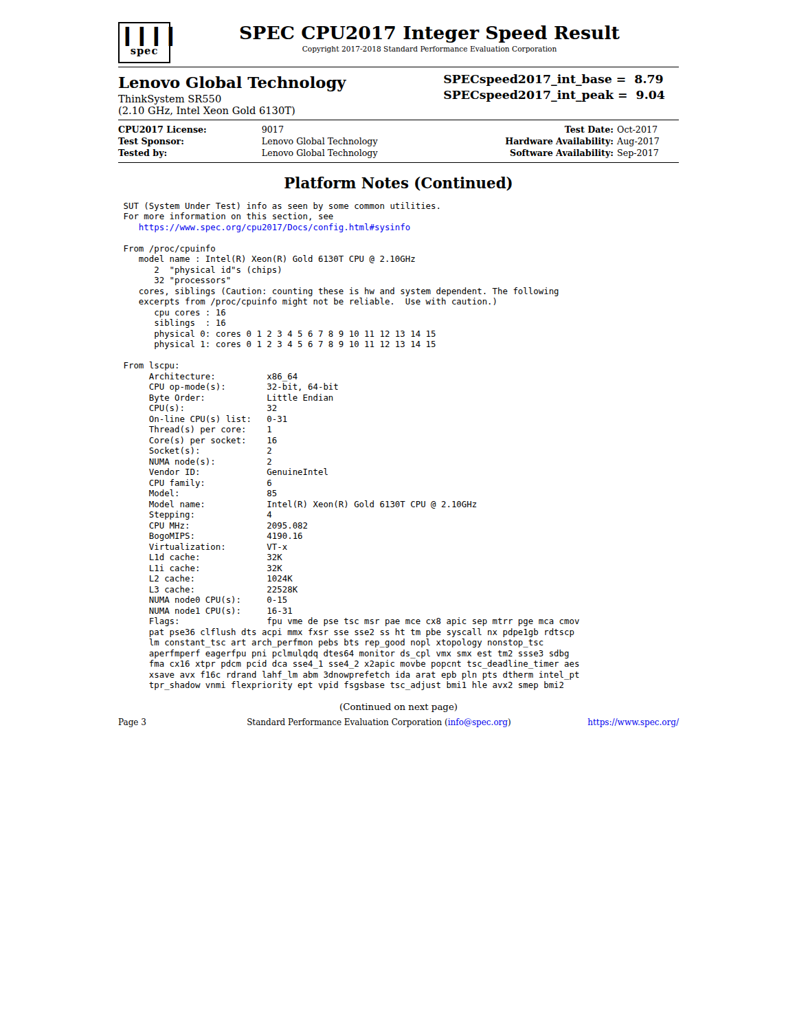| ❙❙❙❙ spec | SPEC CPU2017 Integer Speed Result Copyright 2017-2018 Standard Performance Evaluation Corporation |
| Lenovo Global Technology ThinkSystem SR550 (2.10 GHz, Intel Xeon Gold 6130T) | SPECspeed2017_int_base = 8.79 SPECspeed2017_int_peak = 9.04 |
| CPU2017 License: | 9017 | Test Date: | Oct-2017 |
| Test Sponsor: | Lenovo Global Technology | Hardware Availability: | Aug-2017 |
| Tested by: | Lenovo Global Technology | Software Availability: | Sep-2017 |
Platform Notes (Continued)
 SUT (System Under Test) info as seen by some common utilities.
 For more information on this section, see
    https://www.spec.org/cpu2017/Docs/config.html#sysinfo

 From /proc/cpuinfo
    model name : Intel(R) Xeon(R) Gold 6130T CPU @ 2.10GHz
       2  "physical id"s (chips)
       32 "processors"
    cores, siblings (Caution: counting these is hw and system dependent. The following
    excerpts from /proc/cpuinfo might not be reliable.  Use with caution.)
       cpu cores : 16
       siblings  : 16
       physical 0: cores 0 1 2 3 4 5 6 7 8 9 10 11 12 13 14 15
       physical 1: cores 0 1 2 3 4 5 6 7 8 9 10 11 12 13 14 15

 From lscpu:
      Architecture:          x86_64
      CPU op-mode(s):        32-bit, 64-bit
      Byte Order:            Little Endian
      CPU(s):                32
      On-line CPU(s) list:   0-31
      Thread(s) per core:    1
      Core(s) per socket:    16
      Socket(s):             2
      NUMA node(s):          2
      Vendor ID:             GenuineIntel
      CPU family:            6
      Model:                 85
      Model name:            Intel(R) Xeon(R) Gold 6130T CPU @ 2.10GHz
      Stepping:              4
      CPU MHz:               2095.082
      BogoMIPS:              4190.16
      Virtualization:        VT-x
      L1d cache:             32K
      L1i cache:             32K
      L2 cache:              1024K
      L3 cache:              22528K
      NUMA node0 CPU(s):     0-15
      NUMA node1 CPU(s):     16-31
      Flags:                 fpu vme de pse tsc msr pae mce cx8 apic sep mtrr pge mca cmov
      pat pse36 clflush dts acpi mmx fxsr sse sse2 ss ht tm pbe syscall nx pdpe1gb rdtscp
      lm constant_tsc art arch_perfmon pebs bts rep_good nopl xtopology nonstop_tsc
      aperfmperf eagerfpu pni pclmulqdq dtes64 monitor ds_cpl vmx smx est tm2 ssse3 sdbg
      fma cx16 xtpr pdcm pcid dca sse4_1 sse4_2 x2apic movbe popcnt tsc_deadline_timer aes
      xsave avx f16c rdrand lahf_lm abm 3dnowprefetch ida arat epb pln pts dtherm intel_pt
      tpr_shadow vnmi flexpriority ept vpid fsgsbase tsc_adjust bmi1 hle avx2 smep bmi2
(Continued on next page)
| Page 3 | Standard Performance Evaluation Corporation ( info@spec.org ) | https://www.spec.org/ |